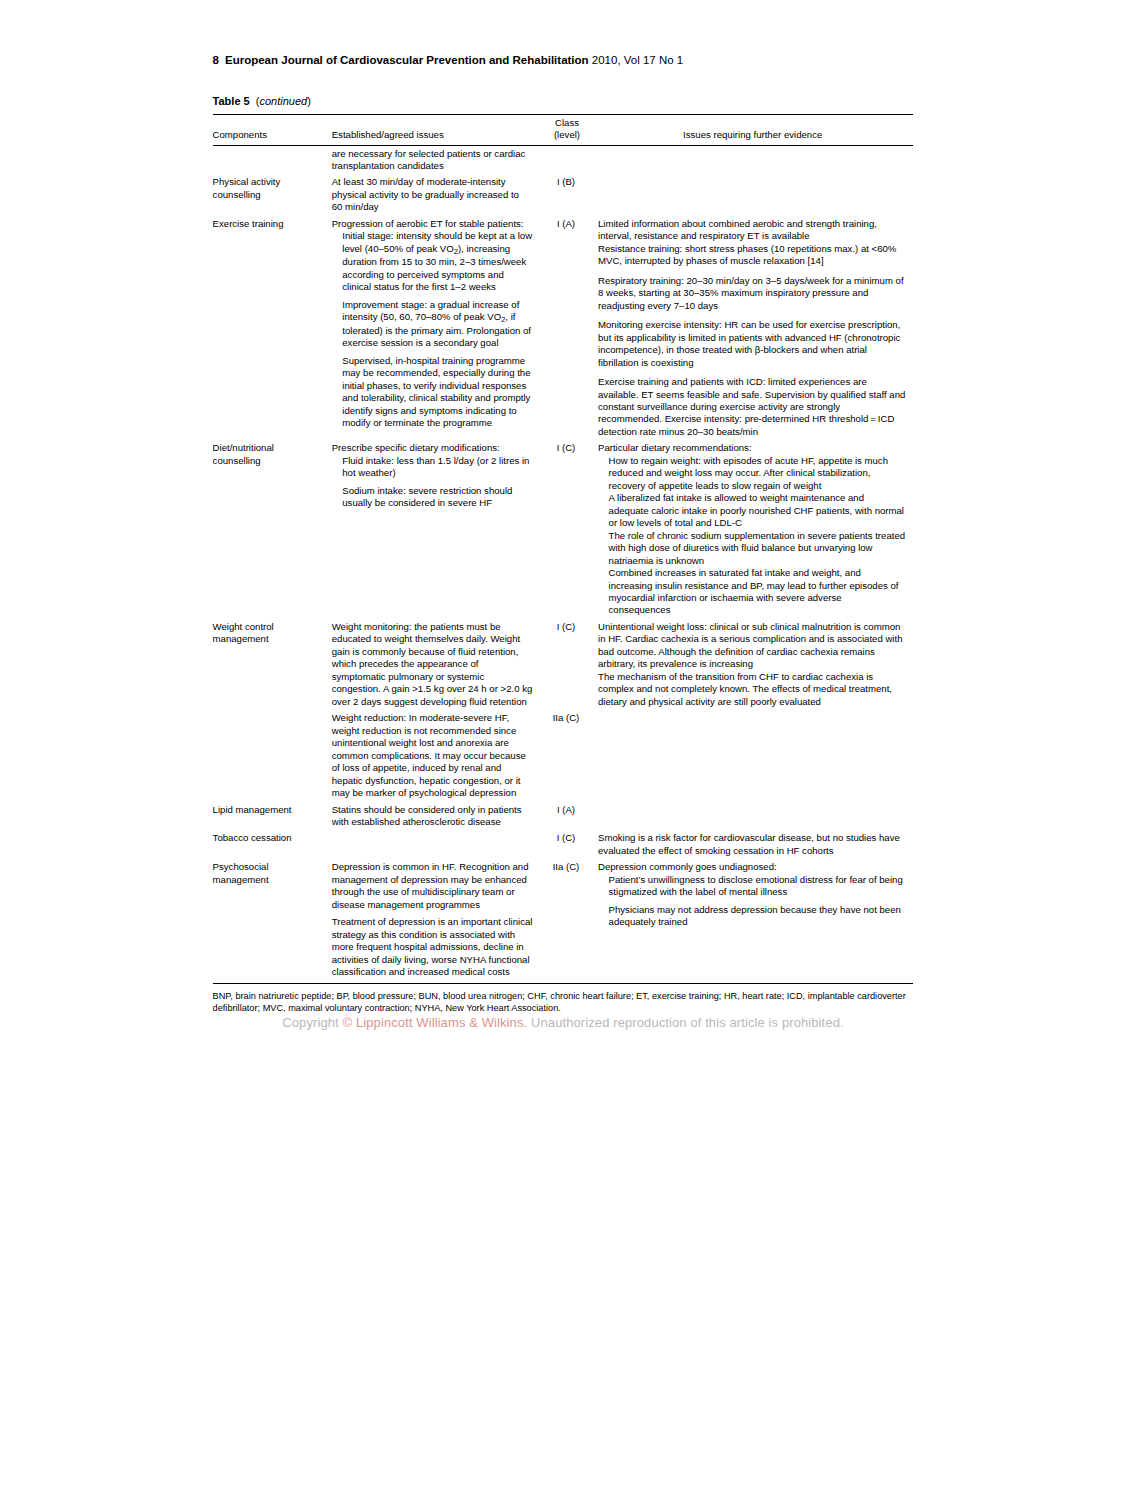8 European Journal of Cardiovascular Prevention and Rehabilitation 2010, Vol 17 No 1
Table 5 (continued)
| Components | Established/agreed issues | Class (level) | Issues requiring further evidence |
| --- | --- | --- | --- |
| | are necessary for selected patients or cardiac transplantation candidates | | |
| Physical activity counselling | At least 30 min/day of moderate-intensity physical activity to be gradually increased to 60 min/day | I (B) | |
| Exercise training | Progression of aerobic ET for stable patients: Initial stage: intensity should be kept at a low level (40–50% of peak VO 2 ), increasing duration from 15 to 30 min, 2–3 times/week according to perceived symptoms and clinical status for the first 1–2 weeks Improvement stage: a gradual increase of intensity (50, 60, 70–80% of peak VO 2 , if tolerated) is the primary aim. Prolongation of exercise session is a secondary goal Supervised, in-hospital training programme may be recommended, especially during the initial phases, to verify individual responses and tolerability, clinical stability and promptly identify signs and symptoms indicating to modify or terminate the programme | I (A) | Limited information about combined aerobic and strength training, interval, resistance and respiratory ET is available Resistance training: short stress phases (10 repetitions max.) at <60% MVC, interrupted by phases of muscle relaxation [14] Respiratory training: 20–30 min/day on 3–5 days/week for a minimum of 8 weeks, starting at 30–35% maximum inspiratory pressure and readjusting every 7–10 days Monitoring exercise intensity: HR can be used for exercise prescription, but its applicability is limited in patients with advanced HF (chronotropic incompetence), in those treated with β-blockers and when atrial fibrillation is coexisting Exercise training and patients with ICD: limited experiences are available. ET seems feasible and safe. Supervision by qualified staff and constant surveillance during exercise activity are strongly recommended. Exercise intensity: pre-determined HR threshold = ICD detection rate minus 20–30 beats/min |
| Diet/nutritional counselling | Prescribe specific dietary modifications: Fluid intake: less than 1.5 l/day (or 2 litres in hot weather) Sodium intake: severe restriction should usually be considered in severe HF | I (C) | Particular dietary recommendations: How to regain weight: with episodes of acute HF, appetite is much reduced and weight loss may occur. After clinical stabilization, recovery of appetite leads to slow regain of weight A liberalized fat intake is allowed to weight maintenance and adequate caloric intake in poorly nourished CHF patients, with normal or low levels of total and LDL-C The role of chronic sodium supplementation in severe patients treated with high dose of diuretics with fluid balance but unvarying low natriaemia is unknown Combined increases in saturated fat intake and weight, and increasing insulin resistance and BP, may lead to further episodes of myocardial infarction or ischaemia with severe adverse consequences |
| Weight control management | Weight monitoring: the patients must be educated to weight themselves daily. Weight gain is commonly because of fluid retention, which precedes the appearance of symptomatic pulmonary or systemic congestion. A gain >1.5 kg over 24 h or >2.0 kg over 2 days suggest developing fluid retention | I (C) | Unintentional weight loss: clinical or sub clinical malnutrition is common in HF. Cardiac cachexia is a serious complication and is associated with bad outcome. Although the definition of cardiac cachexia remains arbitrary, its prevalence is increasing The mechanism of the transition from CHF to cardiac cachexia is complex and not completely known. The effects of medical treatment, dietary and physical activity are still poorly evaluated |
| | Weight reduction: In moderate-severe HF, weight reduction is not recommended since unintentional weight lost and anorexia are common complications. It may occur because of loss of appetite, induced by renal and hepatic dysfunction, hepatic congestion, or it may be marker of psychological depression | IIa (C) | |
| Lipid management | Statins should be considered only in patients with established atherosclerotic disease | I (A) | |
| Tobacco cessation | | I (C) | Smoking is a risk factor for cardiovascular disease, but no studies have evaluated the effect of smoking cessation in HF cohorts |
| Psychosocial management | Depression is common in HF. Recognition and management of depression may be enhanced through the use of multidisciplinary team or disease management programmes Treatment of depression is an important clinical strategy as this condition is associated with more frequent hospital admissions, decline in activities of daily living, worse NYHA functional classification and increased medical costs | IIa (C) | Depression commonly goes undiagnosed: Patient’s unwillingness to disclose emotional distress for fear of being stigmatized with the label of mental illness Physicians may not address depression because they have not been adequately trained |
BNP, brain natriuretic peptide; BP, blood pressure; BUN, blood urea nitrogen; CHF, chronic heart failure; ET, exercise training; HR, heart rate; ICD, implantable cardioverter defibrillator; MVC, maximal voluntary contraction; NYHA, New York Heart Association.
Copyright © Lippincott Williams & Wilkins. Unauthorized reproduction of this article is prohibited.